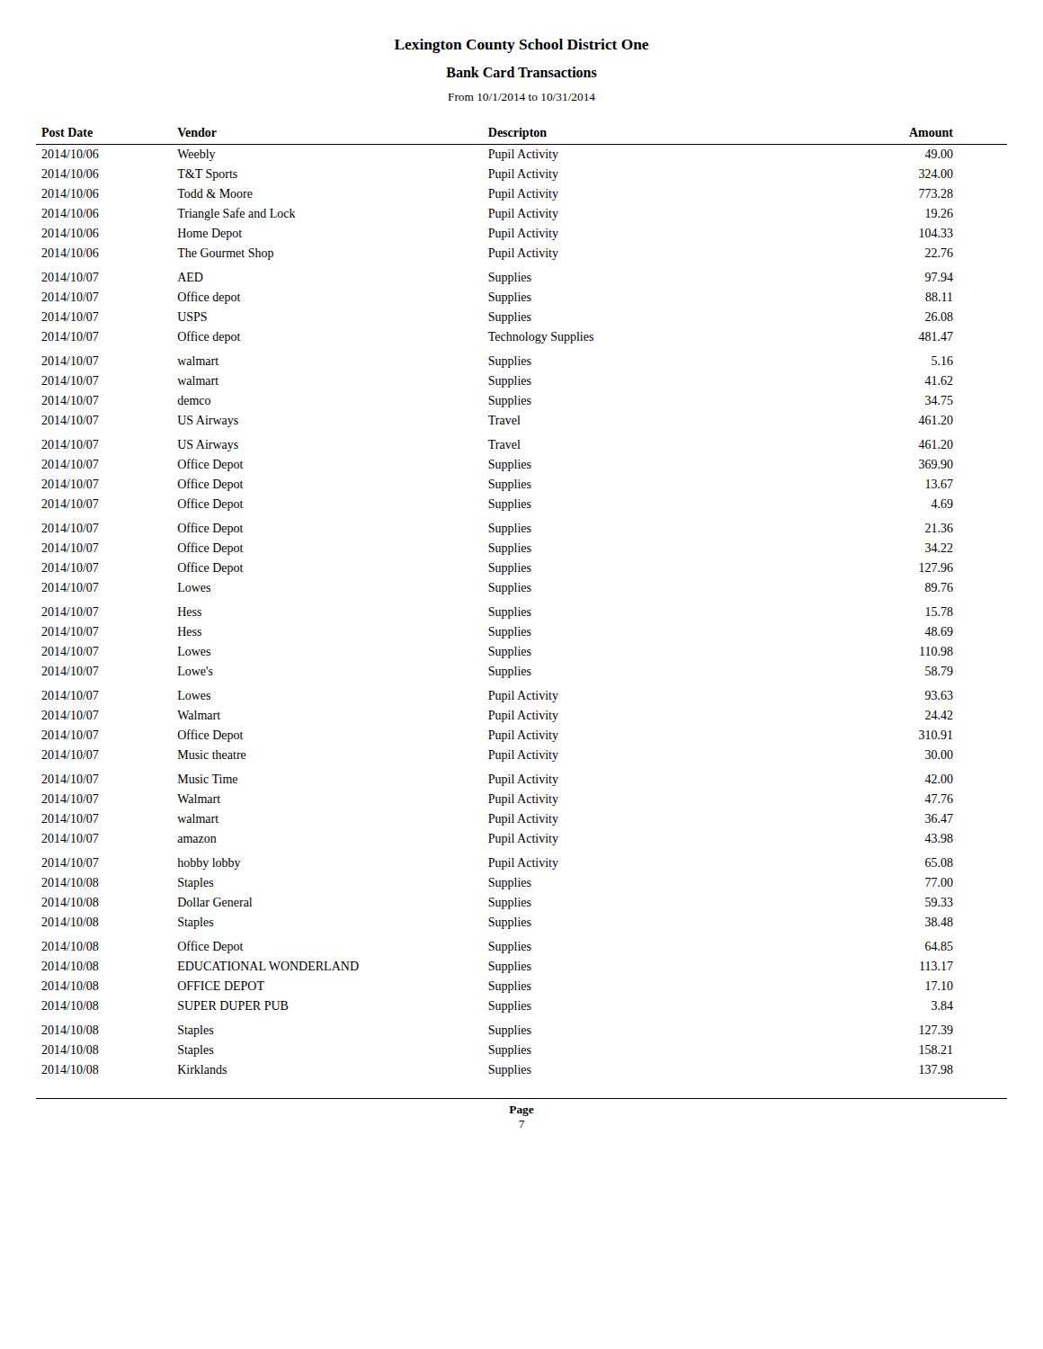Lexington County School District One
Bank Card Transactions
From 10/1/2014 to 10/31/2014
| Post Date | Vendor | Descripton | Amount |
| --- | --- | --- | --- |
| 2014/10/06 | Weebly | Pupil Activity | 49.00 |
| 2014/10/06 | T&T Sports | Pupil Activity | 324.00 |
| 2014/10/06 | Todd & Moore | Pupil Activity | 773.28 |
| 2014/10/06 | Triangle Safe and Lock | Pupil Activity | 19.26 |
| 2014/10/06 | Home Depot | Pupil Activity | 104.33 |
| 2014/10/06 | The Gourmet Shop | Pupil Activity | 22.76 |
| 2014/10/07 | AED | Supplies | 97.94 |
| 2014/10/07 | Office depot | Supplies | 88.11 |
| 2014/10/07 | USPS | Supplies | 26.08 |
| 2014/10/07 | Office depot | Technology Supplies | 481.47 |
| 2014/10/07 | walmart | Supplies | 5.16 |
| 2014/10/07 | walmart | Supplies | 41.62 |
| 2014/10/07 | demco | Supplies | 34.75 |
| 2014/10/07 | US Airways | Travel | 461.20 |
| 2014/10/07 | US Airways | Travel | 461.20 |
| 2014/10/07 | Office Depot | Supplies | 369.90 |
| 2014/10/07 | Office Depot | Supplies | 13.67 |
| 2014/10/07 | Office Depot | Supplies | 4.69 |
| 2014/10/07 | Office Depot | Supplies | 21.36 |
| 2014/10/07 | Office Depot | Supplies | 34.22 |
| 2014/10/07 | Office Depot | Supplies | 127.96 |
| 2014/10/07 | Lowes | Supplies | 89.76 |
| 2014/10/07 | Hess | Supplies | 15.78 |
| 2014/10/07 | Hess | Supplies | 48.69 |
| 2014/10/07 | Lowes | Supplies | 110.98 |
| 2014/10/07 | Lowe's | Supplies | 58.79 |
| 2014/10/07 | Lowes | Pupil Activity | 93.63 |
| 2014/10/07 | Walmart | Pupil Activity | 24.42 |
| 2014/10/07 | Office Depot | Pupil Activity | 310.91 |
| 2014/10/07 | Music theatre | Pupil Activity | 30.00 |
| 2014/10/07 | Music Time | Pupil Activity | 42.00 |
| 2014/10/07 | Walmart | Pupil Activity | 47.76 |
| 2014/10/07 | walmart | Pupil Activity | 36.47 |
| 2014/10/07 | amazon | Pupil Activity | 43.98 |
| 2014/10/07 | hobby lobby | Pupil Activity | 65.08 |
| 2014/10/08 | Staples | Supplies | 77.00 |
| 2014/10/08 | Dollar General | Supplies | 59.33 |
| 2014/10/08 | Staples | Supplies | 38.48 |
| 2014/10/08 | Office Depot | Supplies | 64.85 |
| 2014/10/08 | EDUCATIONAL WONDERLAND | Supplies | 113.17 |
| 2014/10/08 | OFFICE DEPOT | Supplies | 17.10 |
| 2014/10/08 | SUPER DUPER PUB | Supplies | 3.84 |
| 2014/10/08 | Staples | Supplies | 127.39 |
| 2014/10/08 | Staples | Supplies | 158.21 |
| 2014/10/08 | Kirklands | Supplies | 137.98 |
Page
7